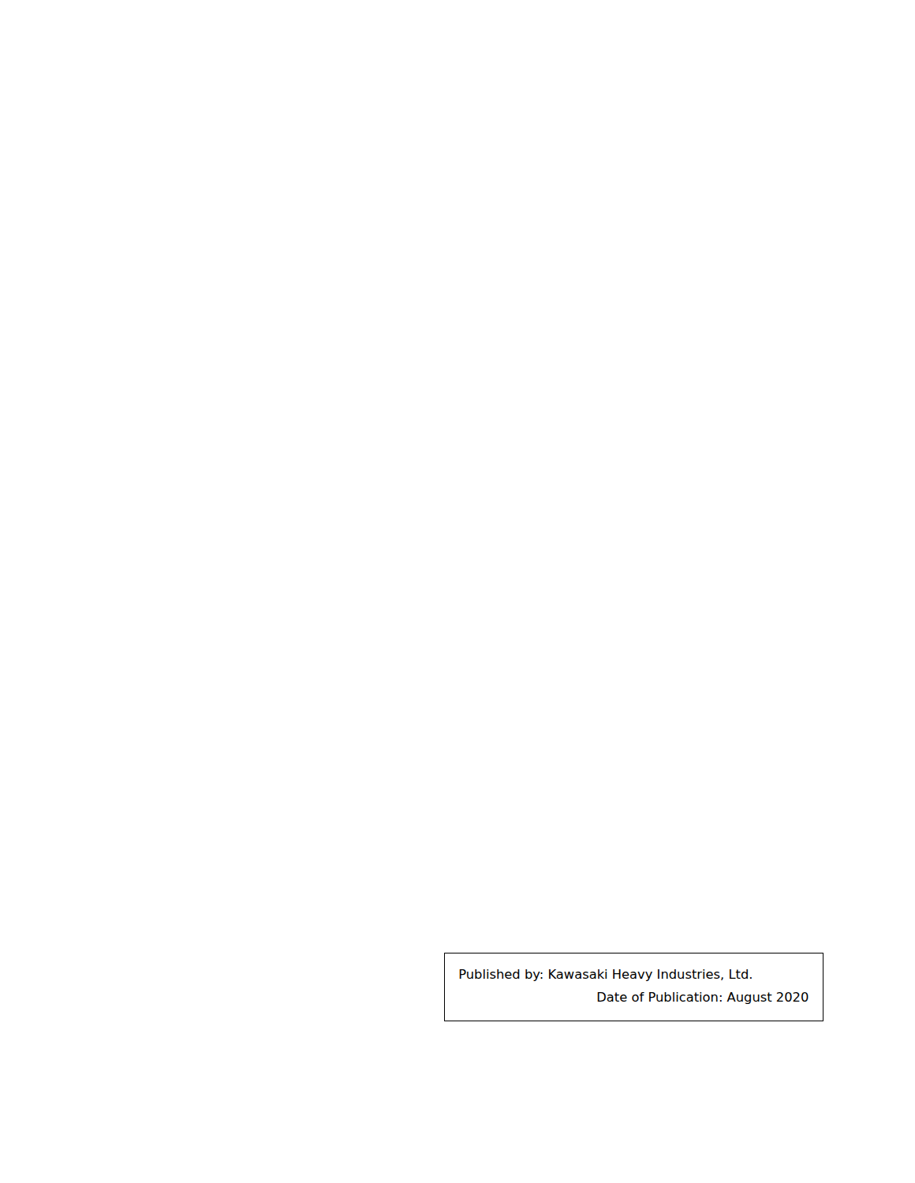Published by: Kawasaki Heavy Industries, Ltd.
Date of Publication: August 2020